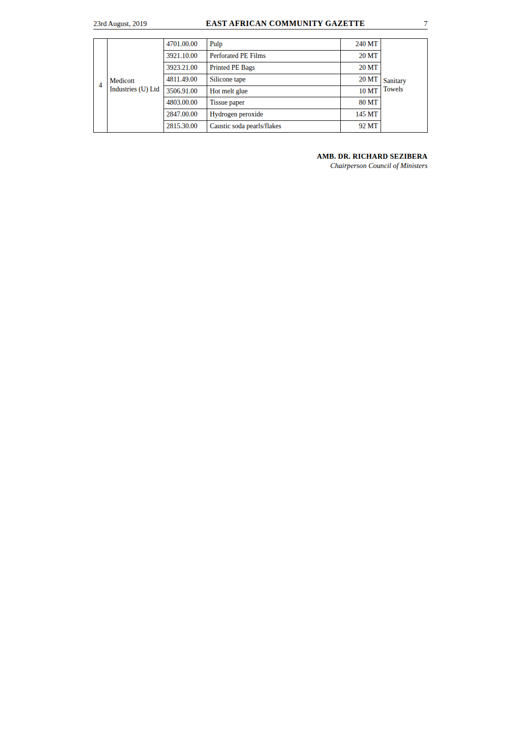23rd August, 2019 EAST AFRICAN COMMUNITY GAZETTE 7
| 4 | Medicott Industries (U) Ltd | 4701.00.00 | Pulp | 240 MT | Sanitary Towels |
| 3921.10.00 | Perforated PE Films | 20 MT |
| 3923.21.00 | Printed PE Bags | 20 MT |
| 4811.49.00 | Silicone tape | 20 MT |
| 3506.91.00 | Hot melt glue | 10 MT |
| 4803.00.00 | Tissue paper | 80 MT |
| 2847.00.00 | Hydrogen peroxide | 145 MT |
| 2815.30.00 | Caustic soda pearls/flakes | 92 MT |
AMB. DR. RICHARD SEZIBERA
Chairperson Council of Ministers